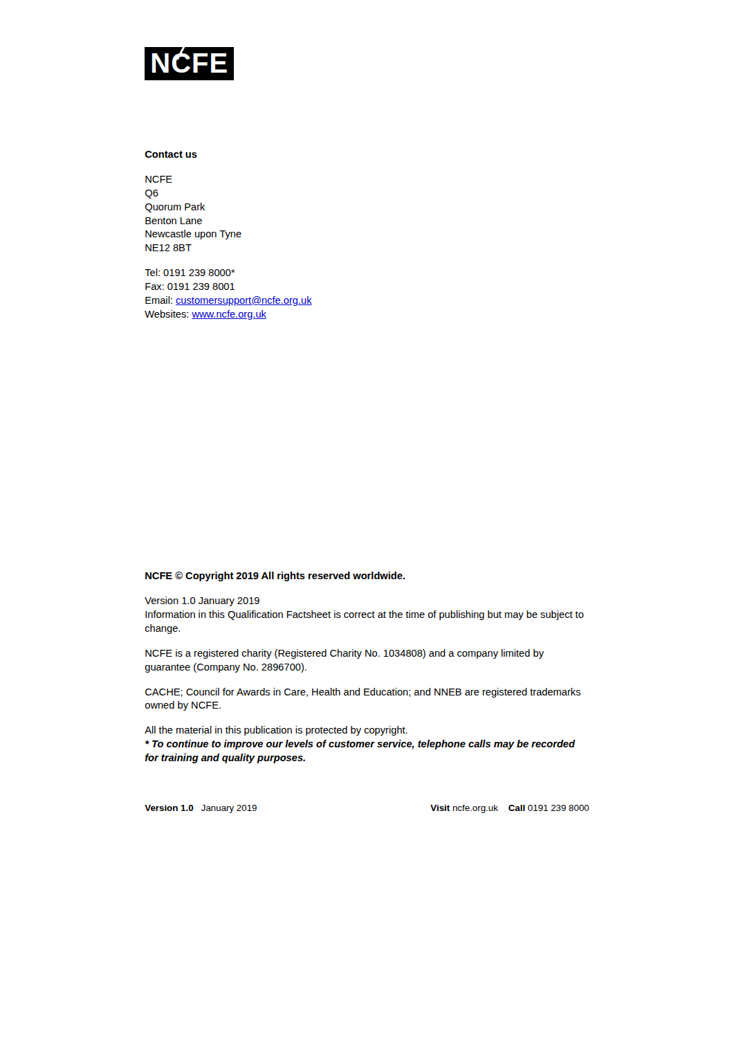NCFE
Contact us
NCFE
Q6
Quorum Park
Benton Lane
Newcastle upon Tyne
NE12 8BT
Tel: 0191 239 8000*
Fax: 0191 239 8001
Email: customersupport@ncfe.org.uk
Websites: www.ncfe.org.uk
NCFE © Copyright 2019 All rights reserved worldwide.
Version 1.0 January 2019
Information in this Qualification Factsheet is correct at the time of publishing but may be subject to change.
NCFE is a registered charity (Registered Charity No. 1034808) and a company limited by guarantee (Company No. 2896700).
CACHE; Council for Awards in Care, Health and Education; and NNEB are registered trademarks owned by NCFE.
All the material in this publication is protected by copyright.
* To continue to improve our levels of customer service, telephone calls may be recorded for training and quality purposes.
Version 1.0 January 2019
Visit ncfe.org.uk Call 0191 239 8000